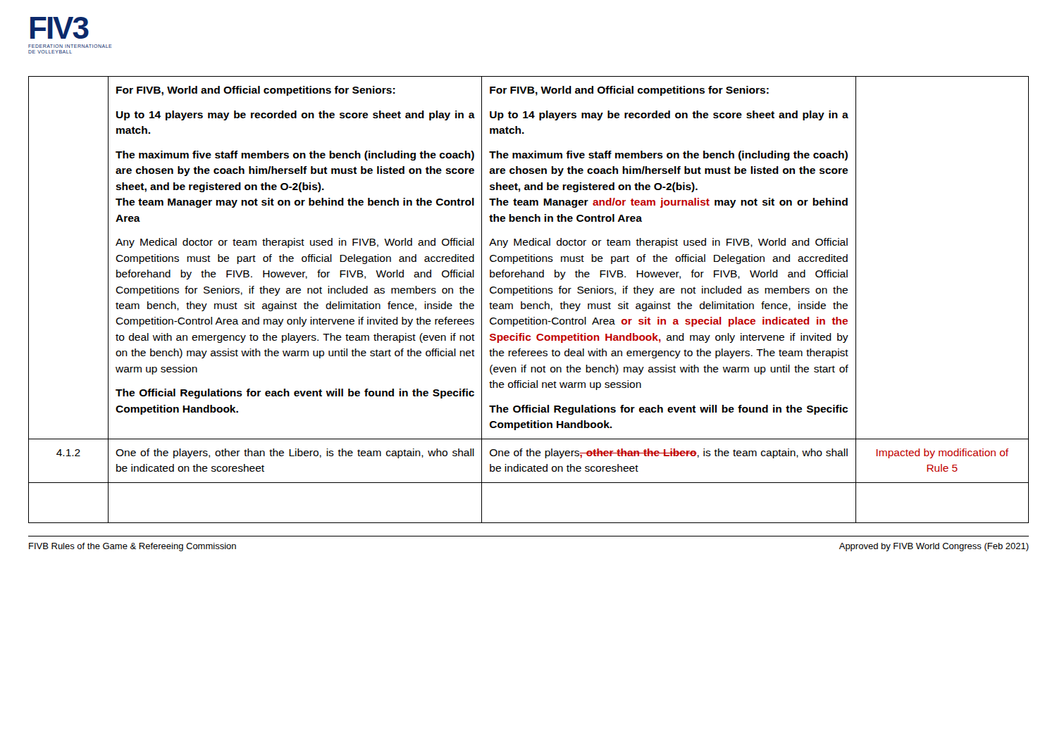FIV3
FEDERATION INTERNATIONALE
DE VOLLEYBALL
| | For FIVB, World and Official competitions for Seniors: Up to 14 players may be recorded on the score sheet and play in a match. The maximum five staff members on the bench (including the coach) are chosen by the coach him/herself but must be listed on the score sheet, and be registered on the O-2(bis). The team Manager may not sit on or behind the bench in the Control Area Any Medical doctor or team therapist used in FIVB, World and Official Competitions must be part of the official Delegation and accredited beforehand by the FIVB. However, for FIVB, World and Official Competitions for Seniors, if they are not included as members on the team bench, they must sit against the delimitation fence, inside the Competition-Control Area and may only intervene if invited by the referees to deal with an emergency to the players. The team therapist (even if not on the bench) may assist with the warm up until the start of the official net warm up session The Official Regulations for each event will be found in the Specific Competition Handbook. | For FIVB, World and Official competitions for Seniors: Up to 14 players may be recorded on the score sheet and play in a match. The maximum five staff members on the bench (including the coach) are chosen by the coach him/herself but must be listed on the score sheet, and be registered on the O-2(bis). The team Manager and/or team journalist may not sit on or behind the bench in the Control Area Any Medical doctor or team therapist used in FIVB, World and Official Competitions must be part of the official Delegation and accredited beforehand by the FIVB. However, for FIVB, World and Official Competitions for Seniors, if they are not included as members on the team bench, they must sit against the delimitation fence, inside the Competition-Control Area or sit in a special place indicated in the Specific Competition Handbook, and may only intervene if invited by the referees to deal with an emergency to the players. The team therapist (even if not on the bench) may assist with the warm up until the start of the official net warm up session The Official Regulations for each event will be found in the Specific Competition Handbook. | |
| 4.1.2 | One of the players, other than the Libero, is the team captain, who shall be indicated on the scoresheet | One of the players , other than the Libero , is the team captain, who shall be indicated on the scoresheet | Impacted by modification of Rule 5 |
FIVB Rules of the Game & Refereeing Commission
Approved by FIVB World Congress (Feb 2021)